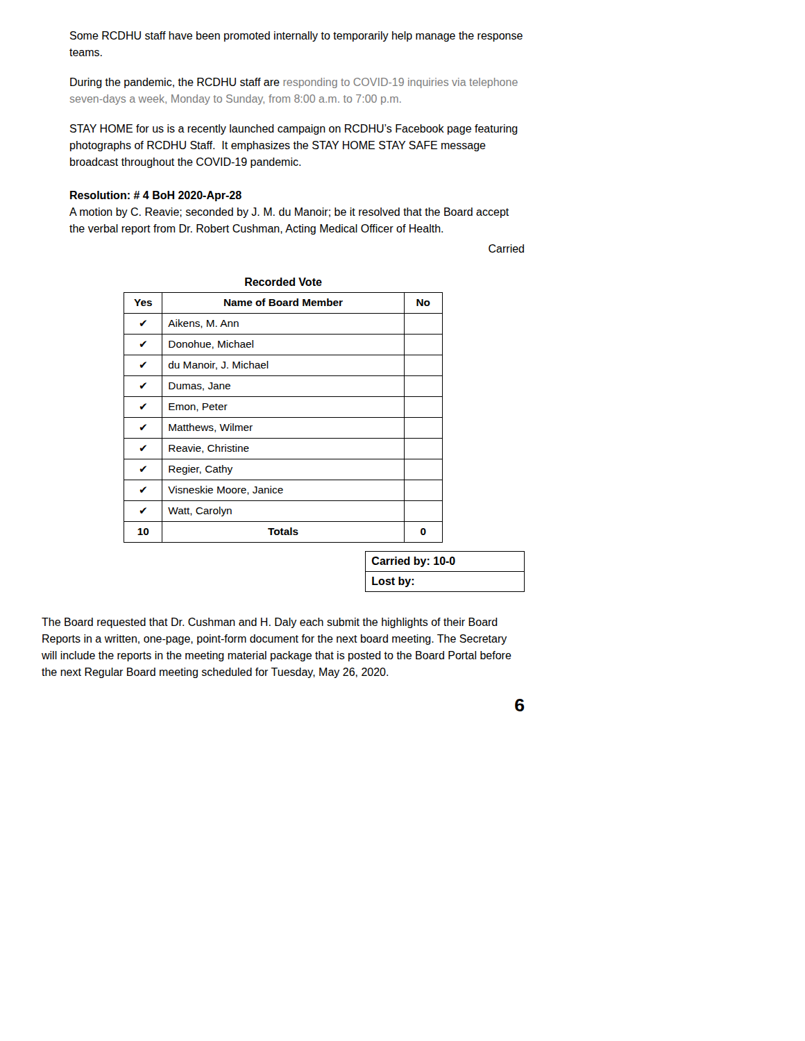Some RCDHU staff have been promoted internally to temporarily help manage the response teams.
During the pandemic, the RCDHU staff are responding to COVID-19 inquiries via telephone seven-days a week, Monday to Sunday, from 8:00 a.m. to 7:00 p.m.
STAY HOME for us is a recently launched campaign on RCDHU’s Facebook page featuring photographs of RCDHU Staff. It emphasizes the STAY HOME STAY SAFE message broadcast throughout the COVID-19 pandemic.
Resolution: # 4 BoH 2020-Apr-28
A motion by C. Reavie; seconded by J. M. du Manoir; be it resolved that the Board accept the verbal report from Dr. Robert Cushman, Acting Medical Officer of Health.
Carried
Recorded Vote
| Yes | Name of Board Member | No |
| --- | --- | --- |
| ✔ | Aikens, M. Ann | |
| ✔ | Donohue, Michael | |
| ✔ | du Manoir, J. Michael | |
| ✔ | Dumas, Jane | |
| ✔ | Emon, Peter | |
| ✔ | Matthews, Wilmer | |
| ✔ | Reavie, Christine | |
| ✔ | Regier, Cathy | |
| ✔ | Visneskie Moore, Janice | |
| ✔ | Watt, Carolyn | |
| 10 | Totals | 0 |
| Carried by: 10-0 |
| Lost by: |
The Board requested that Dr. Cushman and H. Daly each submit the highlights of their Board Reports in a written, one-page, point-form document for the next board meeting. The Secretary will include the reports in the meeting material package that is posted to the Board Portal before the next Regular Board meeting scheduled for Tuesday, May 26, 2020.
6